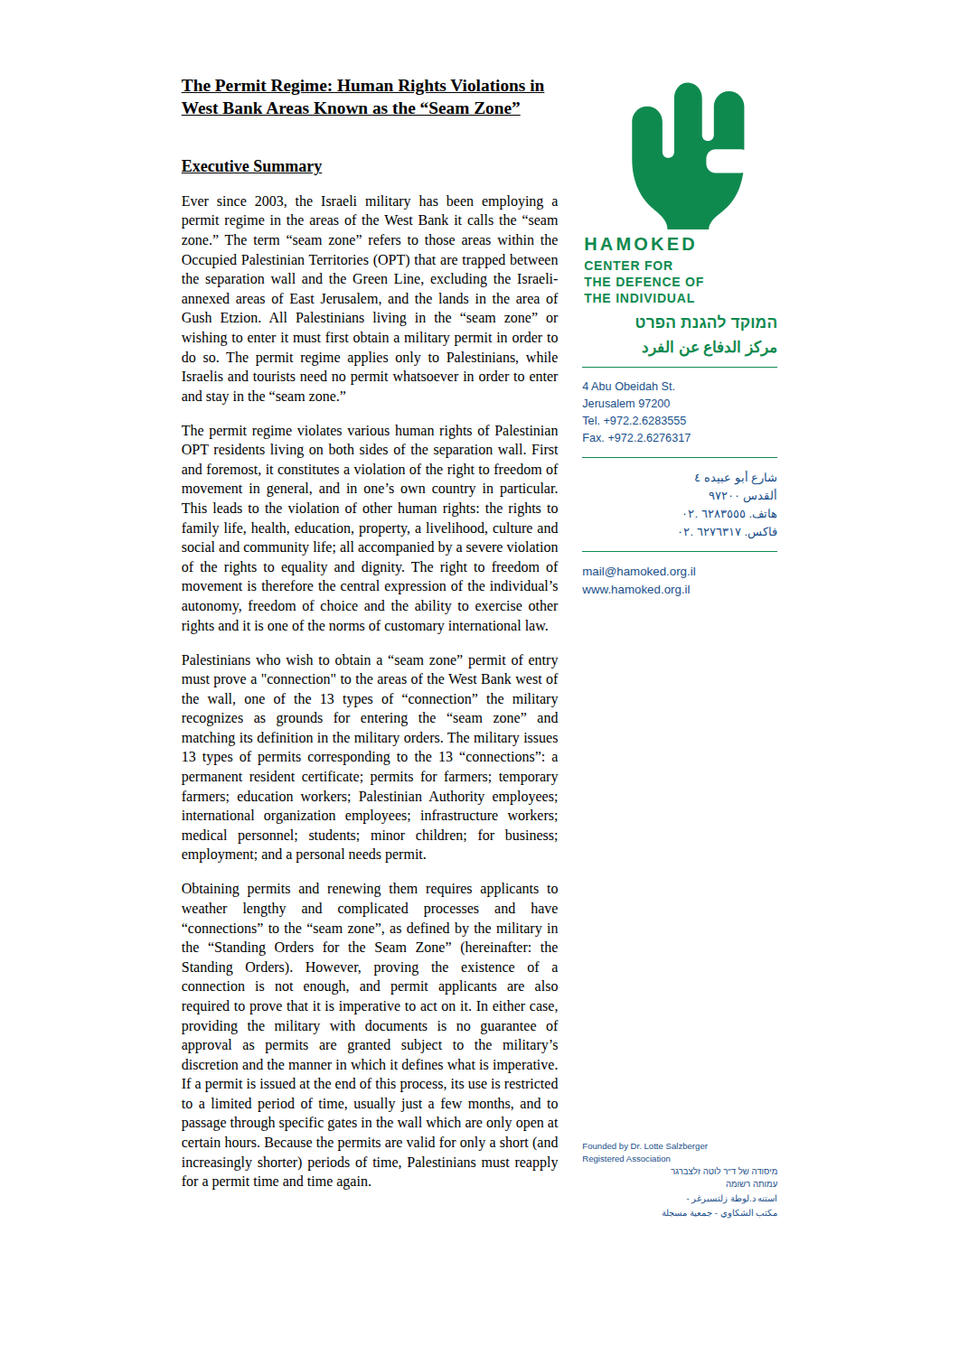The Permit Regime: Human Rights Violations in West Bank Areas Known as the “Seam Zone”
Executive Summary
Ever since 2003, the Israeli military has been employing a permit regime in the areas of the West Bank it calls the “seam zone.” The term “seam zone” refers to those areas within the Occupied Palestinian Territories (OPT) that are trapped between the separation wall and the Green Line, excluding the Israeli-annexed areas of East Jerusalem, and the lands in the area of Gush Etzion. All Palestinians living in the “seam zone” or wishing to enter it must first obtain a military permit in order to do so. The permit regime applies only to Palestinians, while Israelis and tourists need no permit whatsoever in order to enter and stay in the “seam zone.”
The permit regime violates various human rights of Palestinian OPT residents living on both sides of the separation wall. First and foremost, it constitutes a violation of the right to freedom of movement in general, and in one’s own country in particular. This leads to the violation of other human rights: the rights to family life, health, education, property, a livelihood, culture and social and community life; all accompanied by a severe violation of the rights to equality and dignity. The right to freedom of movement is therefore the central expression of the individual’s autonomy, freedom of choice and the ability to exercise other rights and it is one of the norms of customary international law.
Palestinians who wish to obtain a “seam zone” permit of entry must prove a "connection" to the areas of the West Bank west of the wall, one of the 13 types of “connection” the military recognizes as grounds for entering the “seam zone” and matching its definition in the military orders. The military issues 13 types of permits corresponding to the 13 “connections”: a permanent resident certificate; permits for farmers; temporary farmers; education workers; Palestinian Authority employees; international organization employees; infrastructure workers; medical personnel; students; minor children; for business; employment; and a personal needs permit.
Obtaining permits and renewing them requires applicants to weather lengthy and complicated processes and have “connections” to the “seam zone”, as defined by the military in the “Standing Orders for the Seam Zone” (hereinafter: the Standing Orders). However, proving the existence of a connection is not enough, and permit applicants are also required to prove that it is imperative to act on it. In either case, providing the military with documents is no guarantee of approval as permits are granted subject to the military’s discretion and the manner in which it defines what is imperative. If a permit is issued at the end of this process, its use is restricted to a limited period of time, usually just a few months, and to passage through specific gates in the wall which are only open at certain hours. Because the permits are valid for only a short (and increasingly shorter) periods of time, Palestinians must reapply for a permit time and time again.
HAMOKED CENTER FOR
THE DEFENCE OF
THE INDIVIDUAL
המוקד להגנת הפרט
مركز الدفاع عن الفرد
4 Abu Obeidah St.
Jerusalem 97200
Tel. +972.2.6283555
Fax. +972.2.6276317
شارع أبو عبيده ٤
ألقدس ٩٧٢٠٠
هاتف. ٦٢٨٣٥٥٥ .٠٢
فاكس. ٦٢٧٦٣١٧ .٠٢
mail@hamoked.org.il
www.hamoked.org.il
Founded by Dr. Lotte Salzberger
Registered Association
מיסודה של ד"ר לוטה זלצברגר
עמותה רשומה
استنه د.لوطة زلتسبرغر -
مكتب الشكاوي - جمعية مسجلة